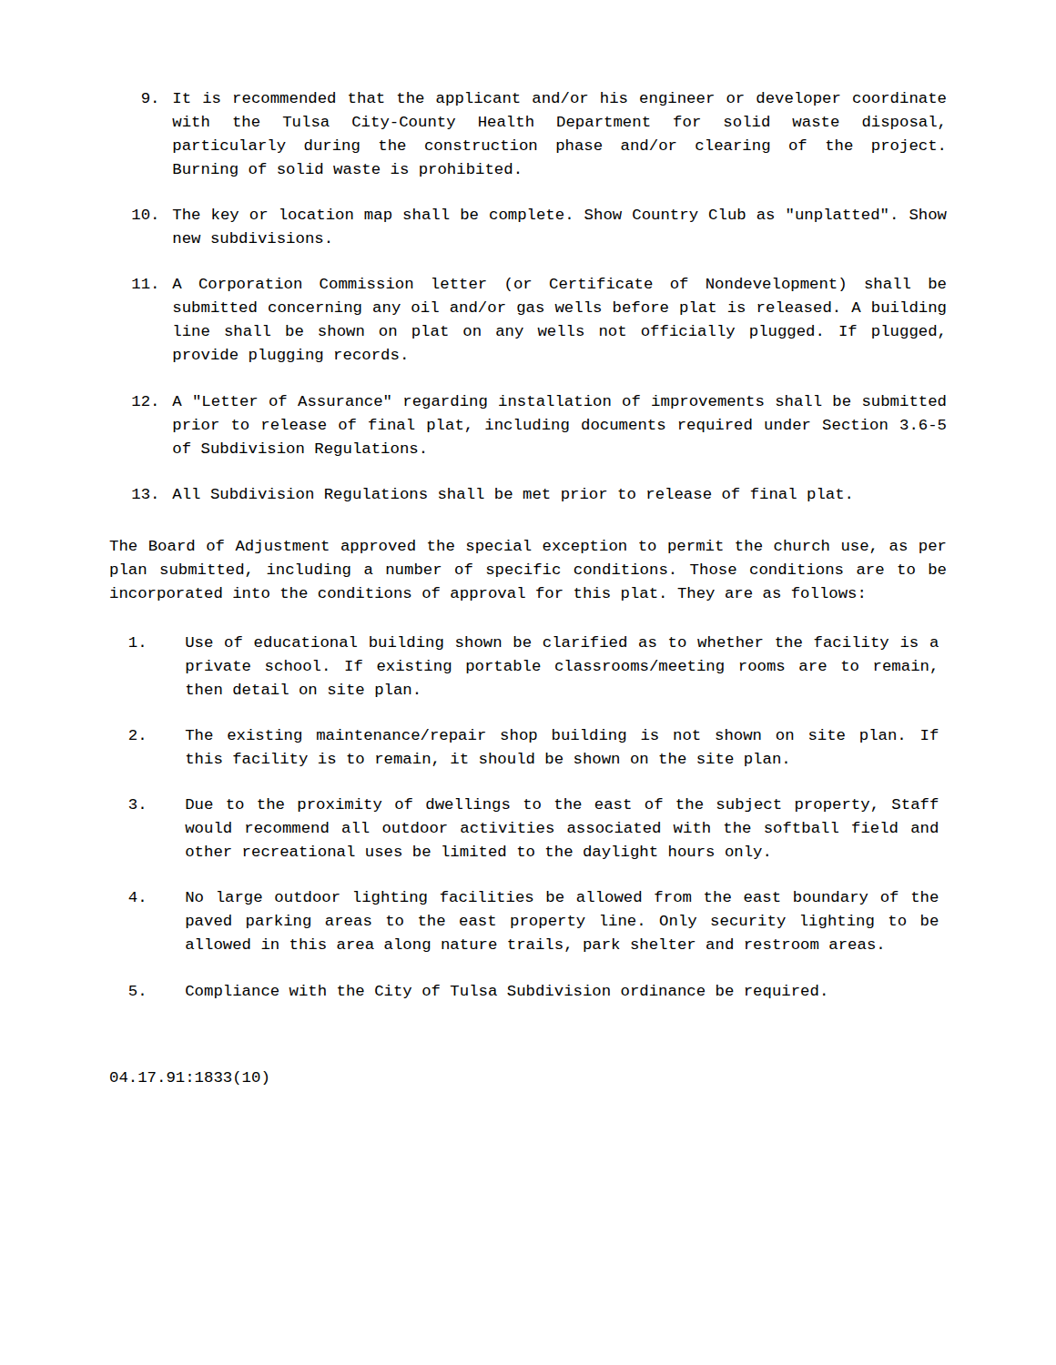9. It is recommended that the applicant and/or his engineer or developer coordinate with the Tulsa City-County Health Department for solid waste disposal, particularly during the construction phase and/or clearing of the project. Burning of solid waste is prohibited.
10. The key or location map shall be complete. Show Country Club as "unplatted". Show new subdivisions.
11. A Corporation Commission letter (or Certificate of Nondevelopment) shall be submitted concerning any oil and/or gas wells before plat is released. A building line shall be shown on plat on any wells not officially plugged. If plugged, provide plugging records.
12. A "Letter of Assurance" regarding installation of improvements shall be submitted prior to release of final plat, including documents required under Section 3.6-5 of Subdivision Regulations.
13. All Subdivision Regulations shall be met prior to release of final plat.
The Board of Adjustment approved the special exception to permit the church use, as per plan submitted, including a number of specific conditions. Those conditions are to be incorporated into the conditions of approval for this plat. They are as follows:
1. Use of educational building shown be clarified as to whether the facility is a private school. If existing portable classrooms/meeting rooms are to remain, then detail on site plan.
2. The existing maintenance/repair shop building is not shown on site plan. If this facility is to remain, it should be shown on the site plan.
3. Due to the proximity of dwellings to the east of the subject property, Staff would recommend all outdoor activities associated with the softball field and other recreational uses be limited to the daylight hours only.
4. No large outdoor lighting facilities be allowed from the east boundary of the paved parking areas to the east property line. Only security lighting to be allowed in this area along nature trails, park shelter and restroom areas.
5. Compliance with the City of Tulsa Subdivision ordinance be required.
04.17.91:1833(10)